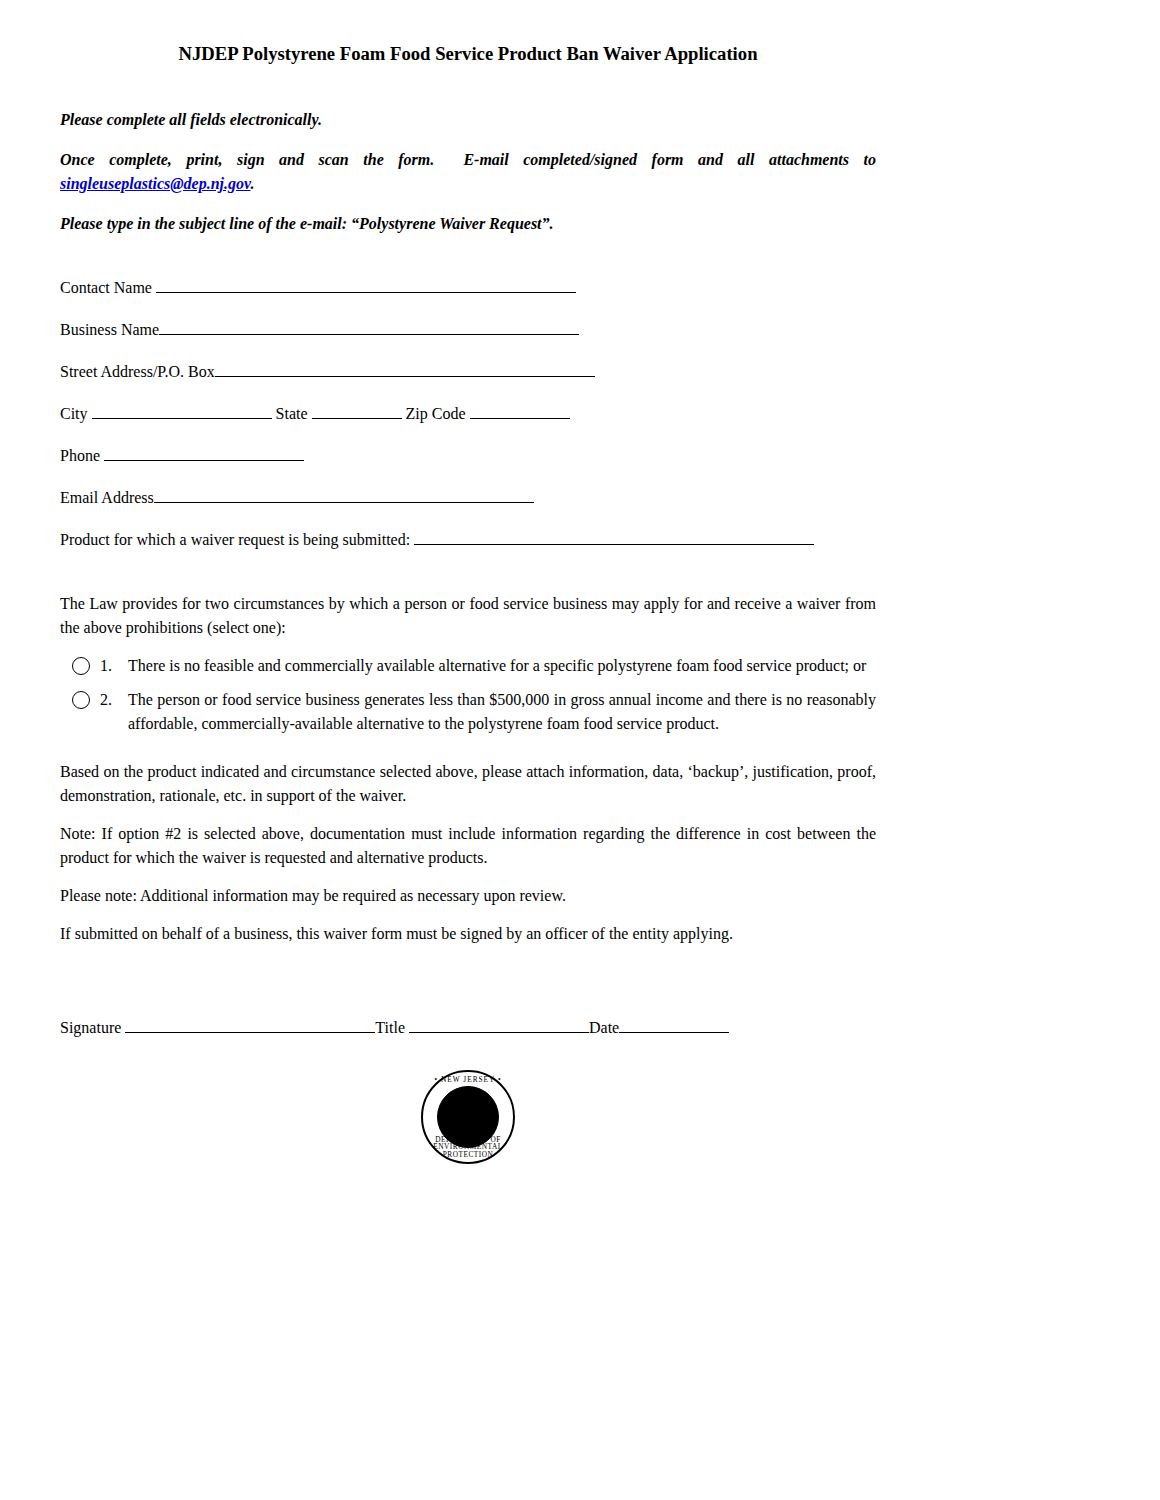NJDEP Polystyrene Foam Food Service Product Ban Waiver Application
Please complete all fields electronically.
Once complete, print, sign and scan the form. E-mail completed/signed form and all attachments to singleuseplastics@dep.nj.gov.
Please type in the subject line of the e-mail: “Polystyrene Waiver Request”.
Contact Name
Business Name
Street Address/P.O. Box
City State Zip Code
Phone
Email Address
Product for which a waiver request is being submitted:
The Law provides for two circumstances by which a person or food service business may apply for and receive a waiver from the above prohibitions (select one):
There is no feasible and commercially available alternative for a specific polystyrene foam food service product; or
The person or food service business generates less than $500,000 in gross annual income and there is no reasonably affordable, commercially-available alternative to the polystyrene foam food service product.
Based on the product indicated and circumstance selected above, please attach information, data, ‘backup’, justification, proof, demonstration, rationale, etc. in support of the waiver.
Note: If option #2 is selected above, documentation must include information regarding the difference in cost between the product for which the waiver is requested and alternative products.
Please note: Additional information may be required as necessary upon review.
If submitted on behalf of a business, this waiver form must be signed by an officer of the entity applying.
Signature Title Date
• NEW JERSEY •
DEPARTMENT OF ENVIRONMENTAL PROTECTION